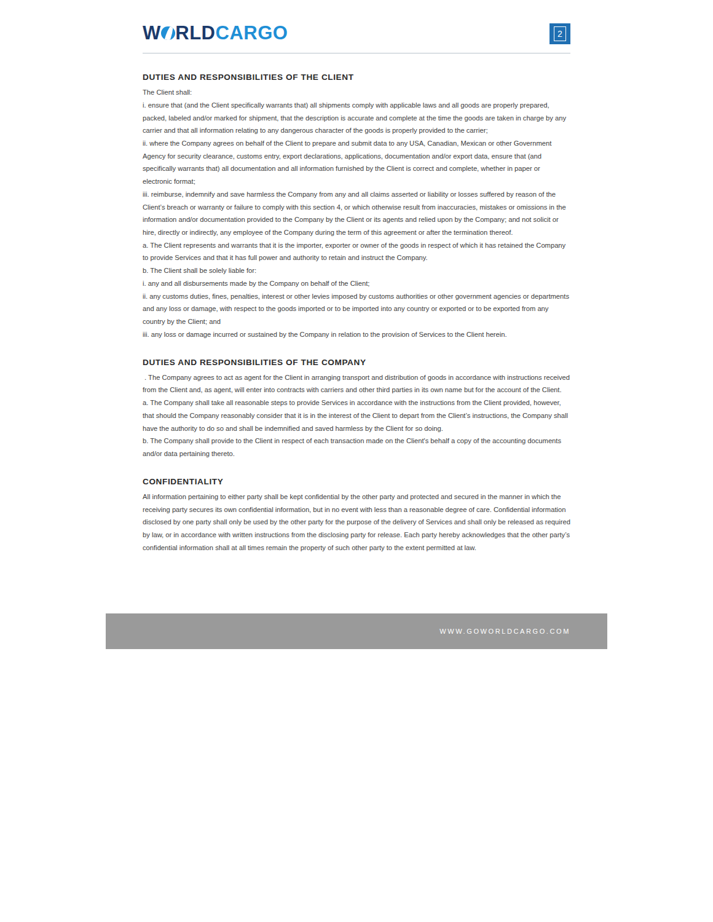W RLD CARGO
2
Duties and Responsibilities of the Client
The Client shall:
i. ensure that (and the Client specifically warrants that) all shipments comply with applicable laws and all goods are properly prepared, packed, labeled and/or marked for shipment, that the description is accurate and complete at the time the goods are taken in charge by any carrier and that all information relating to any dangerous character of the goods is properly provided to the carrier;
ii. where the Company agrees on behalf of the Client to prepare and submit data to any USA, Canadian, Mexican or other Government Agency for security clearance, customs entry, export declarations, applications, documentation and/or export data, ensure that (and specifically warrants that) all documentation and all information furnished by the Client is correct and complete, whether in paper or electronic format;
iii. reimburse, indemnify and save harmless the Company from any and all claims asserted or liability or losses suffered by reason of the Client’s breach or warranty or failure to comply with this section 4, or which otherwise result from inaccuracies, mistakes or omissions in the information and/or documentation provided to the Company by the Client or its agents and relied upon by the Company; and not solicit or hire, directly or indirectly, any employee of the Company during the term of this agreement or after the termination thereof.
a. The Client represents and warrants that it is the importer, exporter or owner of the goods in respect of which it has retained the Company to provide Services and that it has full power and authority to retain and instruct the Company.
b. The Client shall be solely liable for:
i. any and all disbursements made by the Company on behalf of the Client;
ii. any customs duties, fines, penalties, interest or other levies imposed by customs authorities or other government agencies or departments and any loss or damage, with respect to the goods imported or to be imported into any country or exported or to be exported from any country by the Client; and
iii. any loss or damage incurred or sustained by the Company in relation to the provision of Services to the Client herein.
Duties and Responsibilities of the Company
. The Company agrees to act as agent for the Client in arranging transport and distribution of goods in accordance with instructions received from the Client and, as agent, will enter into contracts with carriers and other third parties in its own name but for the account of the Client.
a. The Company shall take all reasonable steps to provide Services in accordance with the instructions from the Client provided, however, that should the Company reasonably consider that it is in the interest of the Client to depart from the Client’s instructions, the Company shall have the authority to do so and shall be indemnified and saved harmless by the Client for so doing.
b. The Company shall provide to the Client in respect of each transaction made on the Client's behalf a copy of the accounting documents and/or data pertaining thereto.
Confidentiality
All information pertaining to either party shall be kept confidential by the other party and protected and secured in the manner in which the receiving party secures its own confidential information, but in no event with less than a reasonable degree of care. Confidential information disclosed by one party shall only be used by the other party for the purpose of the delivery of Services and shall only be released as required by law, or in accordance with written instructions from the disclosing party for release. Each party hereby acknowledges that the other party’s confidential information shall at all times remain the property of such other party to the extent permitted at law.
www.goworldcargo.com